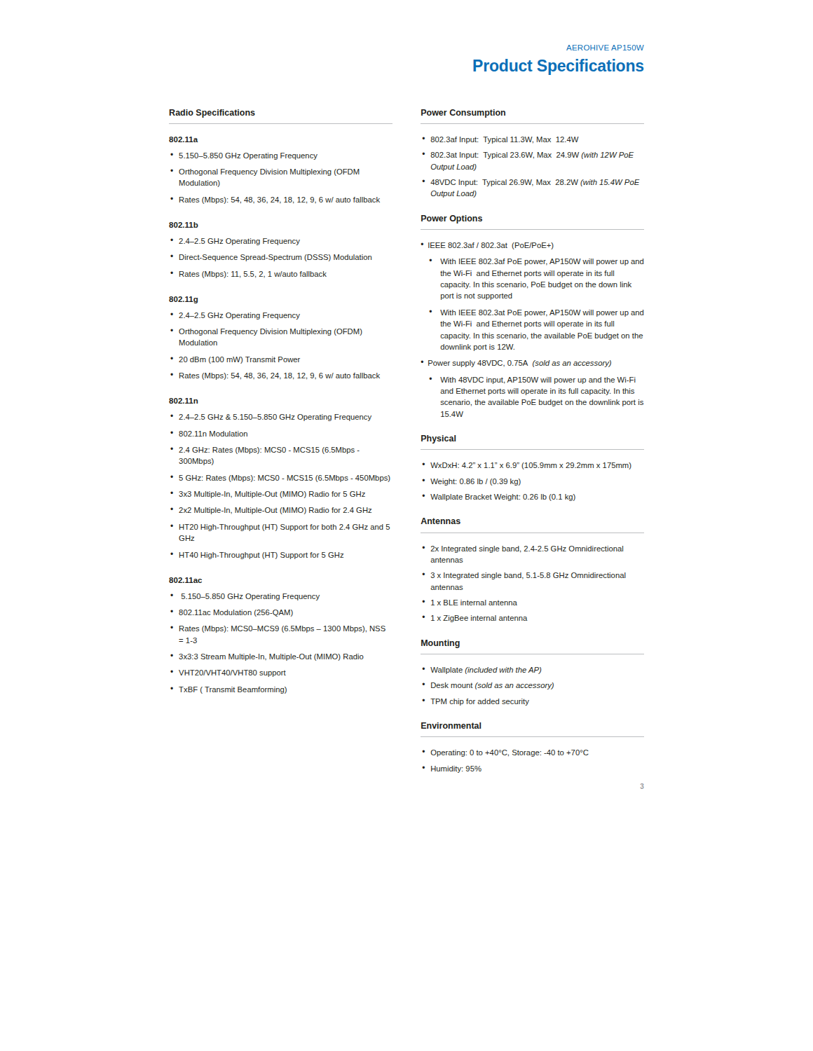AEROHIVE AP150W
Product Specifications
Radio Specifications
802.11a
5.150–5.850 GHz Operating Frequency
Orthogonal Frequency Division Multiplexing (OFDM Modulation)
Rates (Mbps): 54, 48, 36, 24, 18, 12, 9, 6 w/ auto fallback
802.11b
2.4–2.5 GHz Operating Frequency
Direct-Sequence Spread-Spectrum (DSSS) Modulation
Rates (Mbps): 11, 5.5, 2, 1 w/auto fallback
802.11g
2.4–2.5 GHz Operating Frequency
Orthogonal Frequency Division Multiplexing (OFDM) Modulation
20 dBm (100 mW) Transmit Power
Rates (Mbps): 54, 48, 36, 24, 18, 12, 9, 6 w/ auto fallback
802.11n
2.4–2.5 GHz & 5.150–5.850 GHz Operating Frequency
802.11n Modulation
2.4 GHz: Rates (Mbps): MCS0 - MCS15 (6.5Mbps - 300Mbps)
5 GHz: Rates (Mbps): MCS0 - MCS15 (6.5Mbps - 450Mbps)
3x3 Multiple-In, Multiple-Out (MIMO) Radio for 5 GHz
2x2 Multiple-In, Multiple-Out (MIMO) Radio for 2.4 GHz
HT20 High-Throughput (HT) Support for both 2.4 GHz and 5 GHz
HT40 High-Throughput (HT) Support for 5 GHz
802.11ac
5.150–5.850 GHz Operating Frequency
802.11ac Modulation (256-QAM)
Rates (Mbps): MCS0–MCS9 (6.5Mbps – 1300 Mbps), NSS = 1-3
3x3:3 Stream Multiple-In, Multiple-Out (MIMO) Radio
VHT20/VHT40/VHT80 support
TxBF ( Transmit Beamforming)
Power Consumption
802.3af Input: Typical 11.3W, Max 12.4W
802.3at Input: Typical 23.6W, Max 24.9W (with 12W PoE Output Load)
48VDC Input: Typical 26.9W, Max 28.2W (with 15.4W PoE Output Load)
Power Options
IEEE 802.3af / 802.3at (PoE/PoE+)
With IEEE 802.3af PoE power, AP150W will power up and the Wi-Fi and Ethernet ports will operate in its full capacity. In this scenario, PoE budget on the down link port is not supported
With IEEE 802.3at PoE power, AP150W will power up and the Wi-Fi and Ethernet ports will operate in its full capacity. In this scenario, the available PoE budget on the downlink port is 12W.
Power supply 48VDC, 0.75A (sold as an accessory)
With 48VDC input, AP150W will power up and the Wi-Fi and Ethernet ports will operate in its full capacity. In this scenario, the available PoE budget on the downlink port is 15.4W
Physical
WxDxH: 4.2” x 1.1” x 6.9” (105.9mm x 29.2mm x 175mm)
Weight: 0.86 lb / (0.39 kg)
Wallplate Bracket Weight: 0.26 lb (0.1 kg)
Antennas
2x Integrated single band, 2.4-2.5 GHz Omnidirectional antennas
3 x Integrated single band, 5.1-5.8 GHz Omnidirectional antennas
1 x BLE internal antenna
1 x ZigBee internal antenna
Mounting
Wallplate (included with the AP)
Desk mount (sold as an accessory)
TPM chip for added security
Environmental
Operating: 0 to +40°C, Storage: -40 to +70°C
Humidity: 95%
3